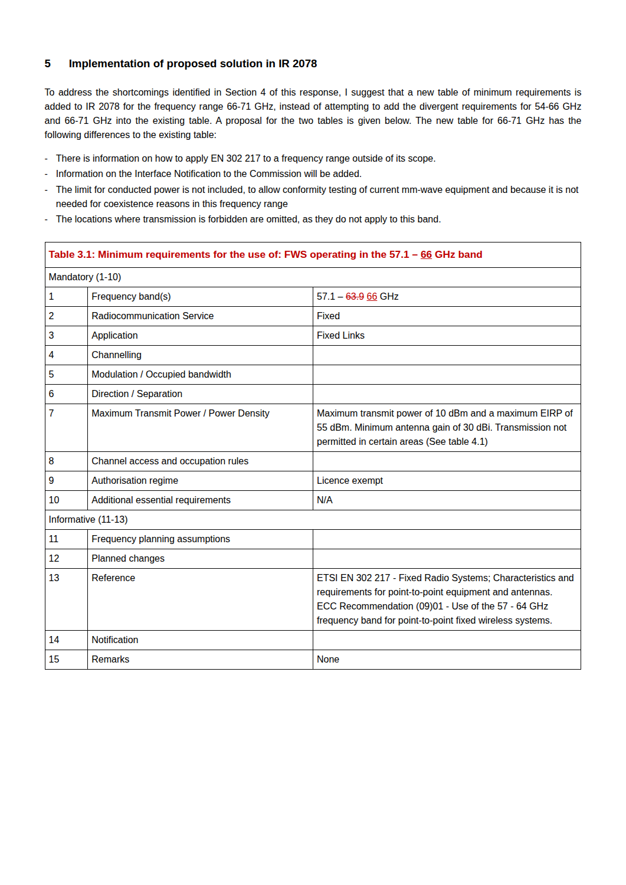5 Implementation of proposed solution in IR 2078
To address the shortcomings identified in Section 4 of this response, I suggest that a new table of minimum requirements is added to IR 2078 for the frequency range 66-71 GHz, instead of attempting to add the divergent requirements for 54-66 GHz and 66-71 GHz into the existing table. A proposal for the two tables is given below. The new table for 66-71 GHz has the following differences to the existing table:
There is information on how to apply EN 302 217 to a frequency range outside of its scope.
Information on the Interface Notification to the Commission will be added.
The limit for conducted power is not included, to allow conformity testing of current mm-wave equipment and because it is not needed for coexistence reasons in this frequency range
The locations where transmission is forbidden are omitted, as they do not apply to this band.
Table 3.1: Minimum requirements for the use of: FWS operating in the 57.1 – 66 GHz band
| Mandatory (1-10) |
| 1 | Frequency band(s) | 57.1 – 63.9 66 GHz |
| 2 | Radiocommunication Service | Fixed |
| 3 | Application | Fixed Links |
| 4 | Channelling | |
| 5 | Modulation / Occupied bandwidth | |
| 6 | Direction / Separation | |
| 7 | Maximum Transmit Power / Power Density | Maximum transmit power of 10 dBm and a maximum EIRP of 55 dBm. Minimum antenna gain of 30 dBi. Transmission not permitted in certain areas (See table 4.1) |
| 8 | Channel access and occupation rules | |
| 9 | Authorisation regime | Licence exempt |
| 10 | Additional essential requirements | N/A |
| Informative (11-13) |
| 11 | Frequency planning assumptions | |
| 12 | Planned changes | |
| 13 | Reference | ETSI EN 302 217 - Fixed Radio Systems; Characteristics and requirements for point-to-point equipment and antennas. ECC Recommendation (09)01 - Use of the 57 - 64 GHz frequency band for point-to-point fixed wireless systems. |
| 14 | Notification | |
| 15 | Remarks | None |